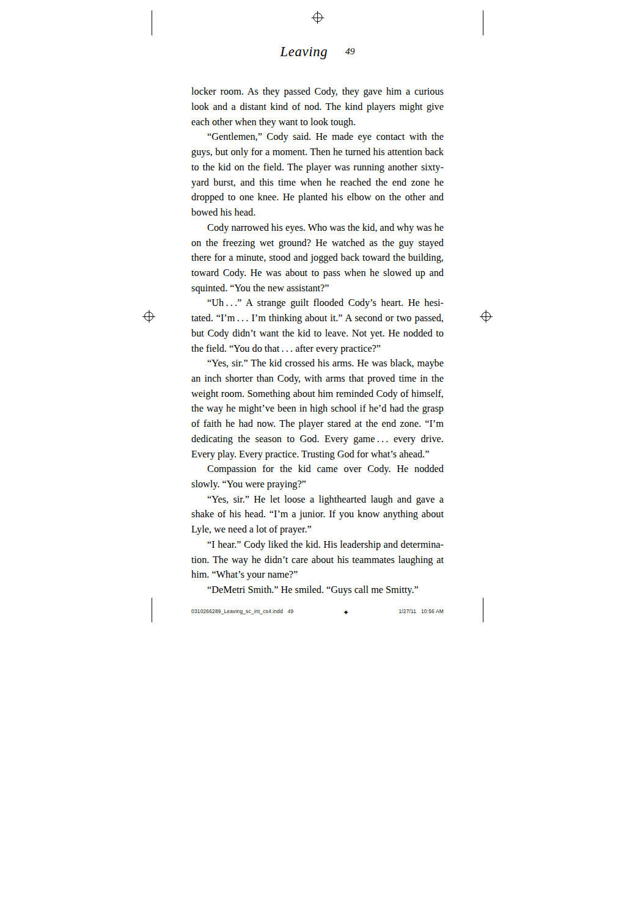Leaving 49
locker room. As they passed Cody, they gave him a curious look and a distant kind of nod. The kind players might give each other when they want to look tough.
“Gentlemen,” Cody said. He made eye contact with the guys, but only for a moment. Then he turned his attention back to the kid on the field. The player was running another sixty-yard burst, and this time when he reached the end zone he dropped to one knee. He planted his elbow on the other and bowed his head.
Cody narrowed his eyes. Who was the kid, and why was he on the freezing wet ground? He watched as the guy stayed there for a minute, stood and jogged back toward the building, toward Cody. He was about to pass when he slowed up and squinted. “You the new assistant?”
“Uh . . .” A strange guilt flooded Cody’s heart. He hesitated. “I’m . . . I’m thinking about it.” A second or two passed, but Cody didn’t want the kid to leave. Not yet. He nodded to the field. “You do that . . . after every practice?”
“Yes, sir.” The kid crossed his arms. He was black, maybe an inch shorter than Cody, with arms that proved time in the weight room. Something about him reminded Cody of himself, the way he might’ve been in high school if he’d had the grasp of faith he had now. The player stared at the end zone. “I’m dedicating the season to God. Every game . . . every drive. Every play. Every practice. Trusting God for what’s ahead.”
Compassion for the kid came over Cody. He nodded slowly. “You were praying?”
“Yes, sir.” He let loose a lighthearted laugh and gave a shake of his head. “I’m a junior. If you know anything about Lyle, we need a lot of prayer.”
“I hear.” Cody liked the kid. His leadership and determination. The way he didn’t care about his teammates laughing at him. “What’s your name?”
“DeMetri Smith.” He smiled. “Guys call me Smitty.”
0310266289_Leaving_sc_int_cs4.indd 49 ✦ 1/27/11 10:56 AM